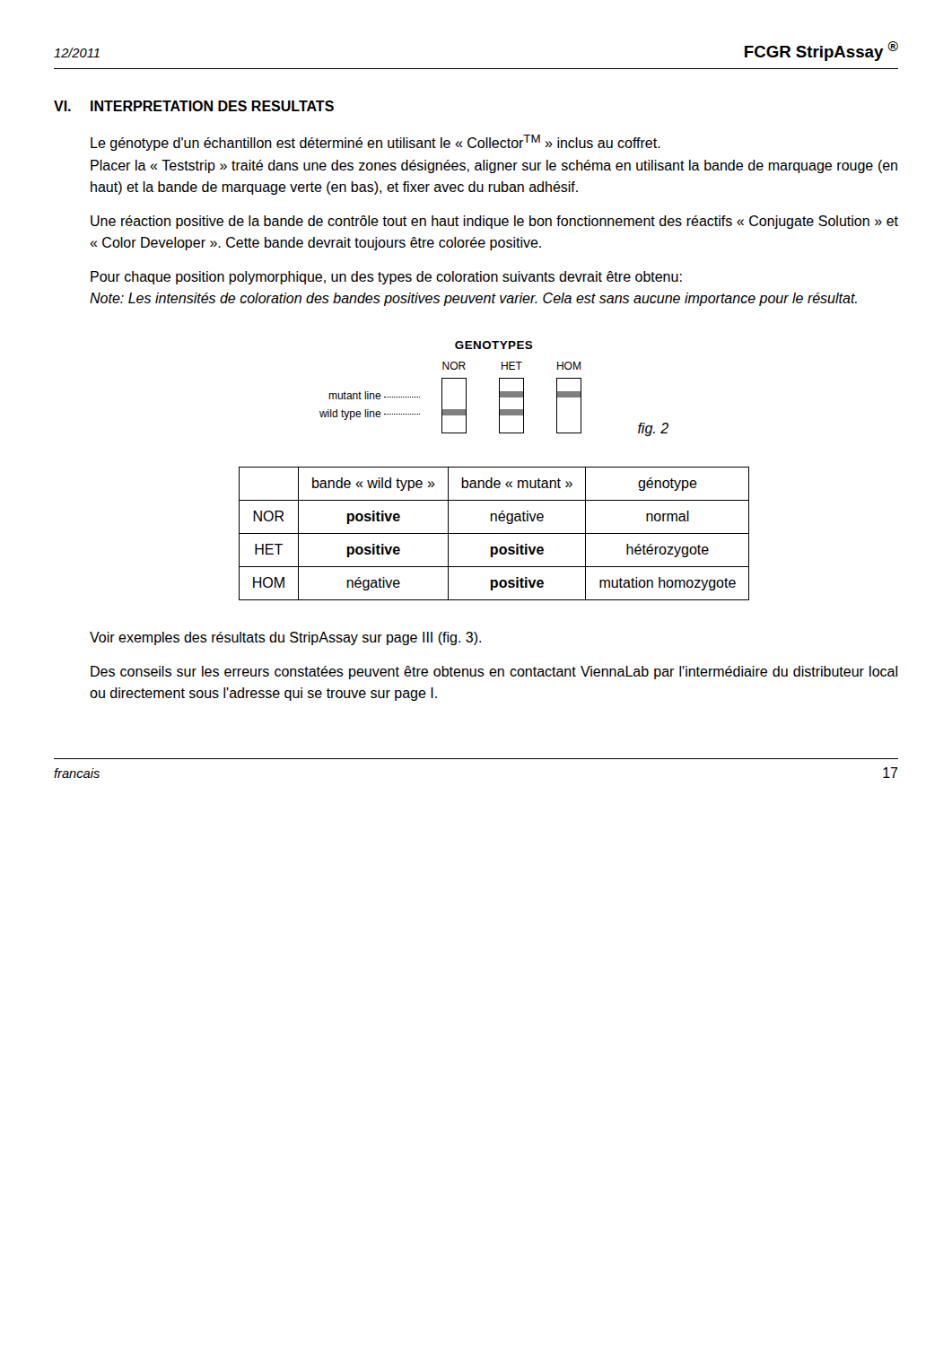12/2011 FCGR StripAssay ®
VI. INTERPRETATION DES RESULTATS
Le génotype d'un échantillon est déterminé en utilisant le « CollectorTM » inclus au coffret.
Placer la « Teststrip » traité dans une des zones désignées, aligner sur le schéma en utilisant la bande de marquage rouge (en haut) et la bande de marquage verte (en bas), et fixer avec du ruban adhésif.
Une réaction positive de la bande de contrôle tout en haut indique le bon fonctionnement des réactifs « Conjugate Solution » et « Color Developer ». Cette bande devrait toujours être colorée positive.
Pour chaque position polymorphique, un des types de coloration suivants devrait être obtenu:
Note: Les intensités de coloration des bandes positives peuvent varier. Cela est sans aucune importance pour le résultat.
GENOTYPES
| | NOR | HET | HOM |
| mutant line wild type line | | | |
fig. 2
| | bande « wild type » | bande « mutant » | génotype |
| --- | --- | --- | --- |
| NOR | positive | négative | normal |
| HET | positive | positive | hétérozygote |
| HOM | négative | positive | mutation homozygote |
Voir exemples des résultats du StripAssay sur page III (fig. 3).
Des conseils sur les erreurs constatées peuvent être obtenus en contactant ViennaLab par l'intermédiaire du distributeur local ou directement sous l'adresse qui se trouve sur page I.
francais 17